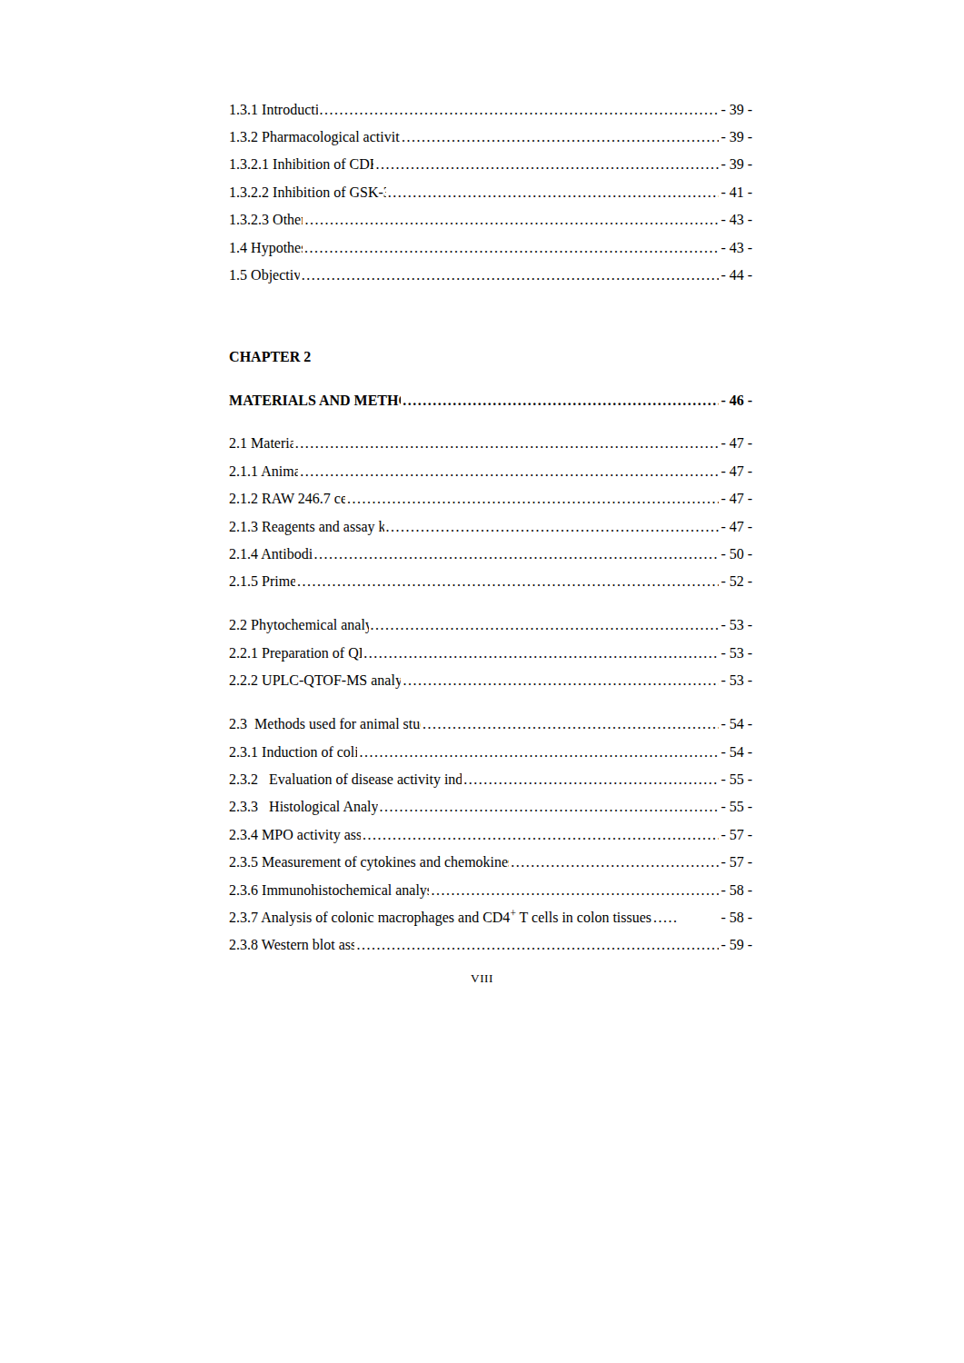1.3.1 Introduction .............................................................................................. - 39 -
1.3.2 Pharmacological activities ..................................................................... - 39 -
1.3.2.1 Inhibition of CDKs .......................................................................... - 39 -
1.3.2.2 Inhibition of GSK-3β ....................................................................... - 41 -
1.3.2.3 Others ............................................................................................ - 43 -
1.4 Hypothesis .................................................................................................. - 43 -
1.5 Objectives ................................................................................................... - 44 -
CHAPTER 2
MATERIALS AND METHODS ......................................................................... - 46 -
2.1 Materials ..................................................................................................... - 47 -
2.1.1 Animals .................................................................................................. - 47 -
2.1.2 RAW 246.7 cells .................................................................................... - 47 -
2.1.3 Reagents and assay kits ......................................................................... - 47 -
2.1.4 Antibodies ............................................................................................. - 50 -
2.1.5 Primers ................................................................................................... - 52 -
2.2 Phytochemical analysis ............................................................................... - 53 -
2.2.1 Preparation of QDP ............................................................................... - 53 -
2.2.2 UPLC-QTOF-MS analysis ..................................................................... - 53 -
2.3 Methods used for animal studies .................................................................. - 54 -
2.3.1 Induction of colitis ................................................................................ - 54 -
2.3.2 Evaluation of disease activity index ...................................................... - 55 -
2.3.3 Histological Analysis ........................................................................... - 55 -
2.3.4 MPO activity assay ............................................................................... - 57 -
2.3.5 Measurement of cytokines and chemokines .......................................... - 57 -
2.3.6 Immunohistochemical analysis ............................................................. - 58 -
2.3.7 Analysis of colonic macrophages and CD4+ T cells in colon tissues ..... - 58 -
2.3.8 Western blot assay ................................................................................. - 59 -
VIII